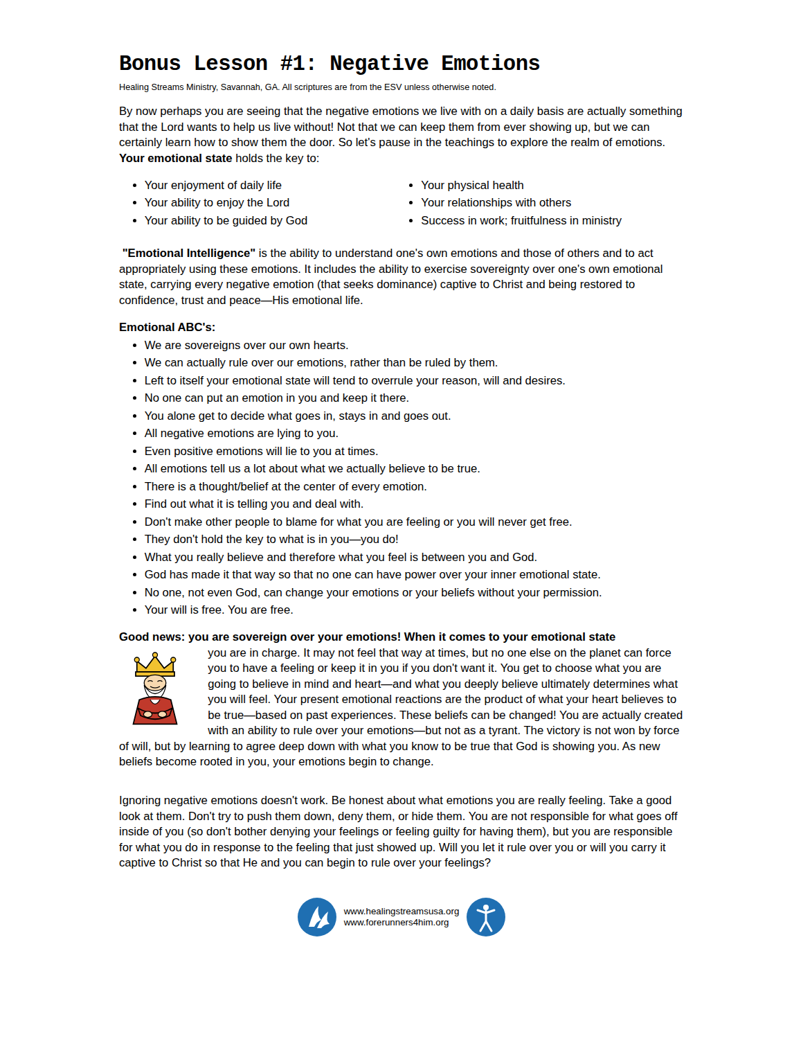Bonus Lesson #1: Negative Emotions
Healing Streams Ministry, Savannah, GA. All scriptures are from the ESV unless otherwise noted.
By now perhaps you are seeing that the negative emotions we live with on a daily basis are actually something that the Lord wants to help us live without! Not that we can keep them from ever showing up, but we can certainly learn how to show them the door. So let's pause in the teachings to explore the realm of emotions. Your emotional state holds the key to:
Your enjoyment of daily life
Your ability to enjoy the Lord
Your ability to be guided by God
Your physical health
Your relationships with others
Success in work; fruitfulness in ministry
"Emotional Intelligence" is the ability to understand one's own emotions and those of others and to act appropriately using these emotions. It includes the ability to exercise sovereignty over one's own emotional state, carrying every negative emotion (that seeks dominance) captive to Christ and being restored to confidence, trust and peace—His emotional life.
Emotional ABC's:
We are sovereigns over our own hearts.
We can actually rule over our emotions, rather than be ruled by them.
Left to itself your emotional state will tend to overrule your reason, will and desires.
No one can put an emotion in you and keep it there.
You alone get to decide what goes in, stays in and goes out.
All negative emotions are lying to you.
Even positive emotions will lie to you at times.
All emotions tell us a lot about what we actually believe to be true.
There is a thought/belief at the center of every emotion.
Find out what it is telling you and deal with.
Don't make other people to blame for what you are feeling or you will never get free.
They don't hold the key to what is in you—you do!
What you really believe and therefore what you feel is between you and God.
God has made it that way so that no one can have power over your inner emotional state.
No one, not even God, can change your emotions or your beliefs without your permission.
Your will is free. You are free.
Good news: you are sovereign over your emotions! When it comes to your emotional state
you are in charge. It may not feel that way at times, but no one else on the planet can force you to have a feeling or keep it in you if you don't want it. You get to choose what you are going to believe in mind and heart—and what you deeply believe ultimately determines what you will feel. Your present emotional reactions are the product of what your heart believes to be true—based on past experiences. These beliefs can be changed! You are actually created with an ability to rule over your emotions—but not as a tyrant. The victory is not won by force of will, but by learning to agree deep down with what you know to be true that God is showing you. As new beliefs become rooted in you, your emotions begin to change.
Ignoring negative emotions doesn't work. Be honest about what emotions you are really feeling. Take a good look at them. Don't try to push them down, deny them, or hide them. You are not responsible for what goes off inside of you (so don't bother denying your feelings or feeling guilty for having them), but you are responsible for what you do in response to the feeling that just showed up. Will you let it rule over you or will you carry it captive to Christ so that He and you can begin to rule over your feelings?
www.healingstreamsusa.org
www.forerunners4him.org